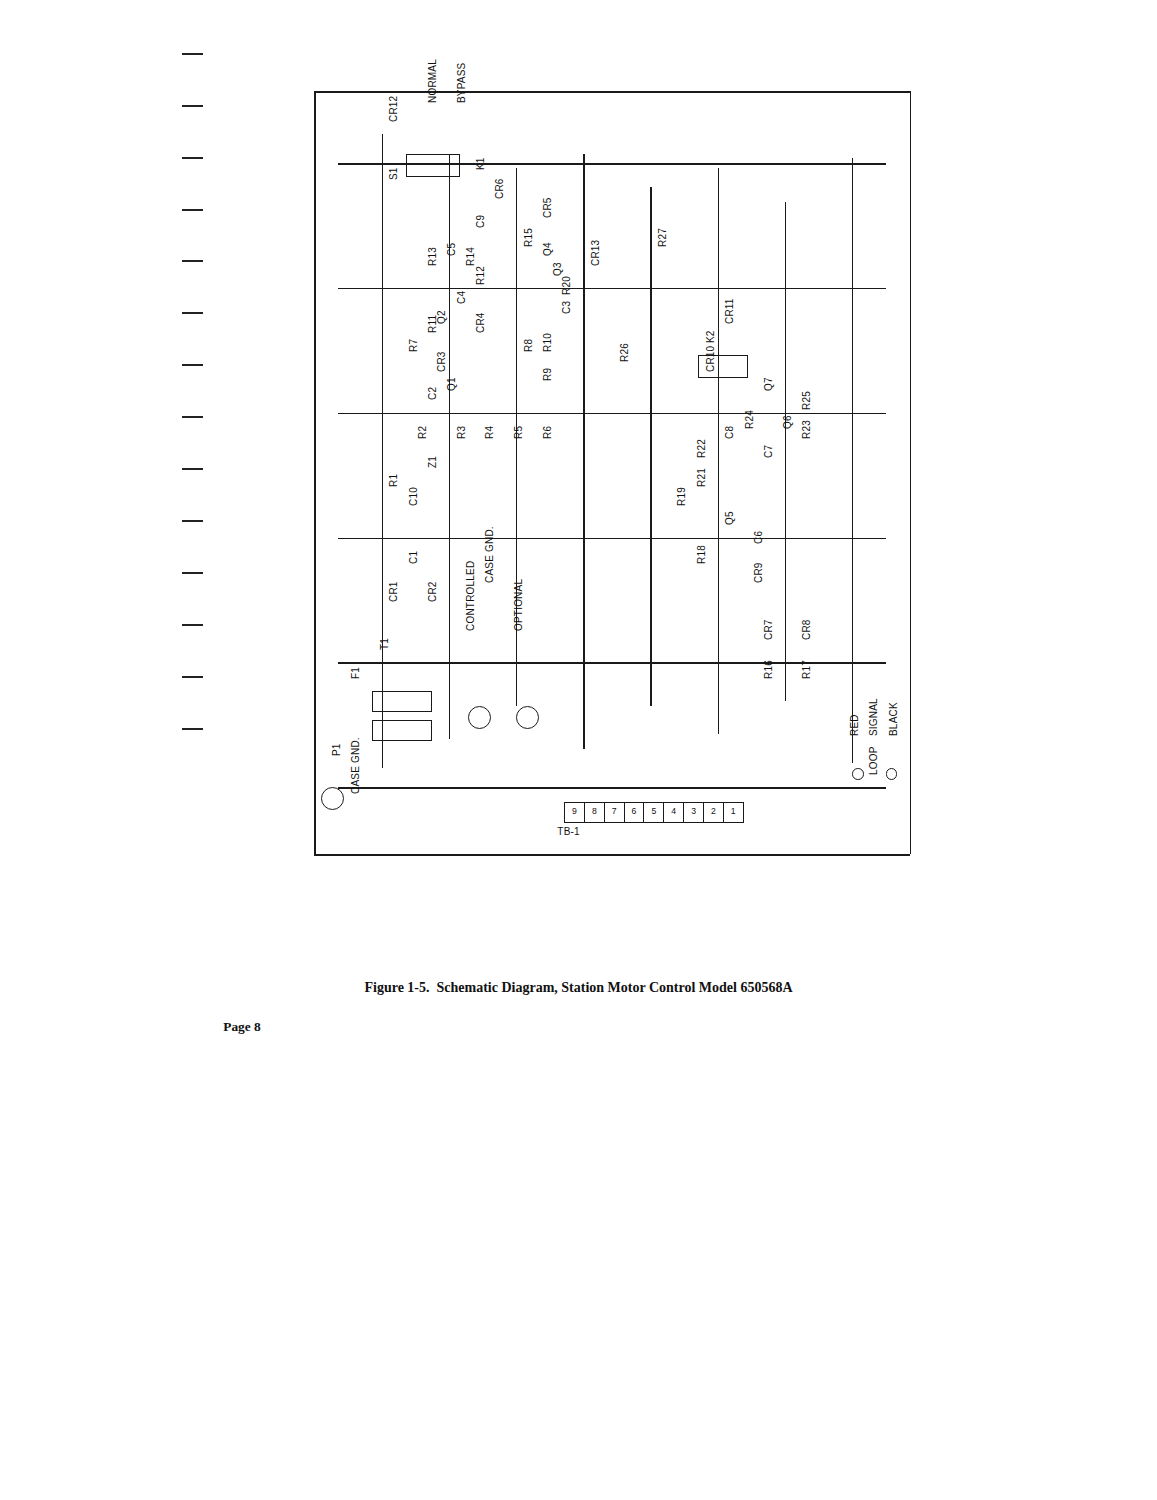9
8
7
6
5
4
3
2
1
NORMAL BYPASS CR12 S1 K1 CR6 C9 CR5 R15 C5 R13 R14 R12 C4 Q2 R11 CR4 R7 CR3 Q1 C2 R2 R3 R4 R5 R6 R8 R10 R9 C3 R20 Q3 Q4 CR13 R27 R26 K2 CR11 CR10 Q7 R25 Q6 R23 R24 C8 C7 R22 R21 R19 Q5 C6 R18 CR9 R1 Z1 C10 C1 CR1 CR2 T1 F1 P1 CONTROLLED OPTIONAL CASE GND. CASE GND. CR7 CR8 R16 R17 RED SIGNAL LOOP BLACK TB-1
Figure 1-5. Schematic Diagram, Station Motor Control Model 650568A
Page 8